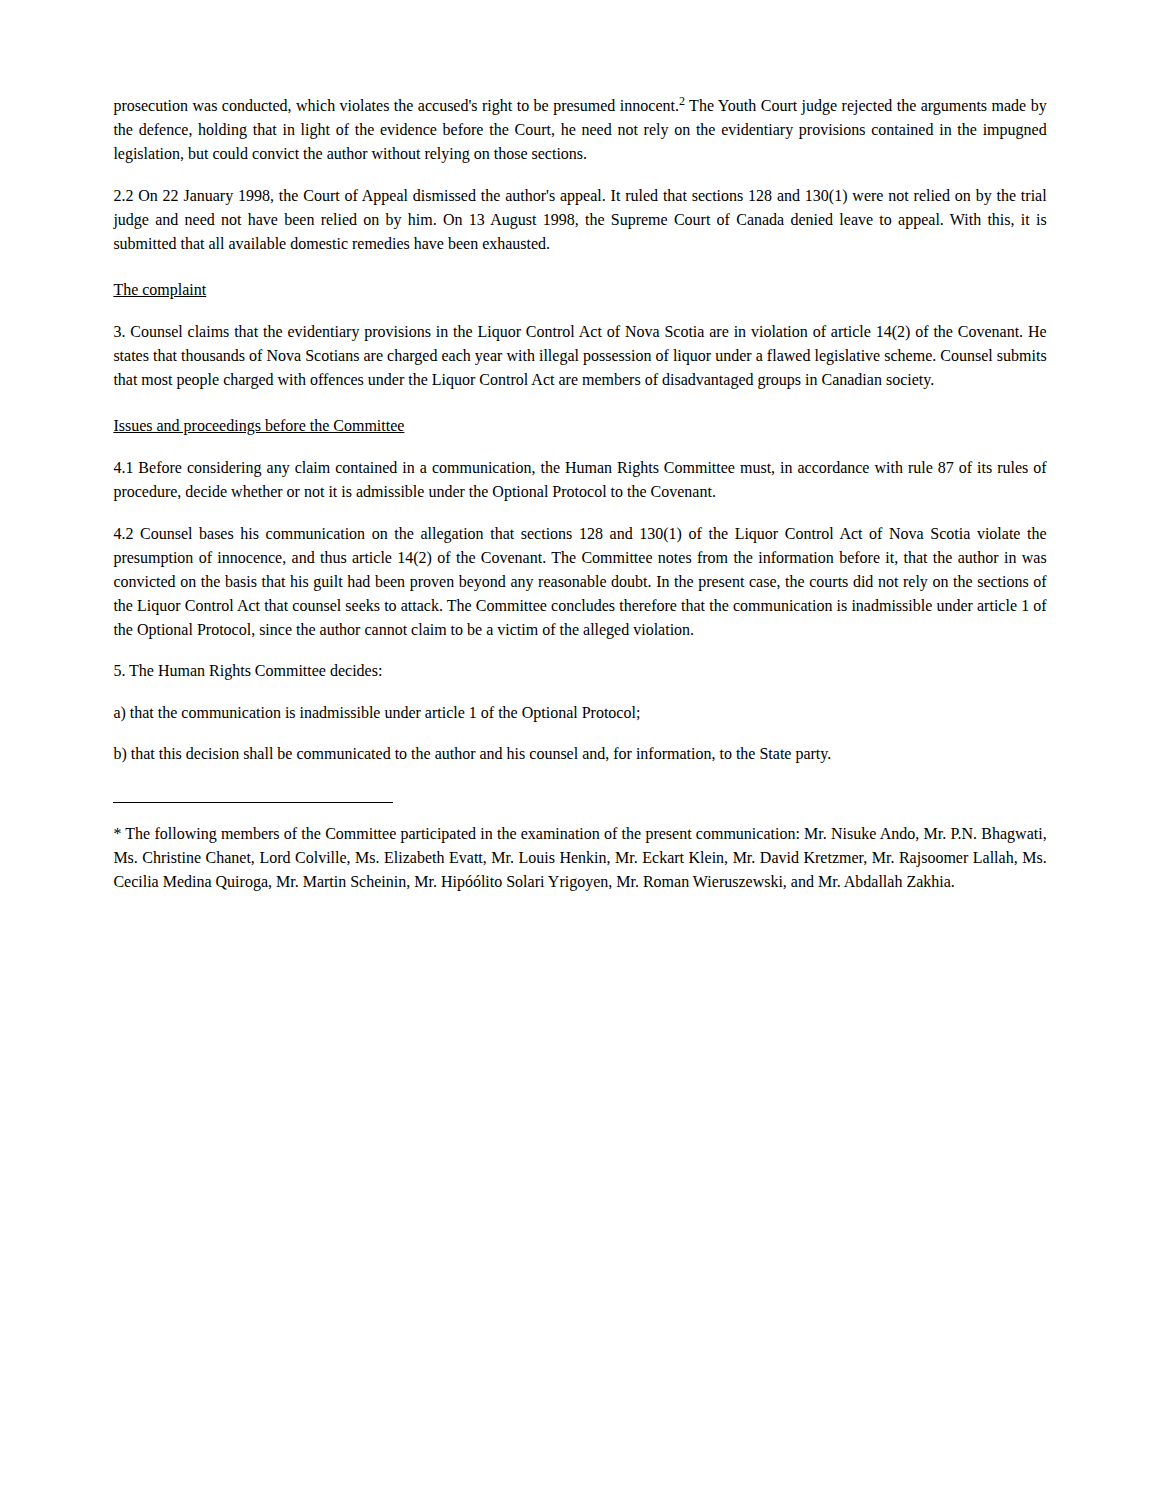prosecution was conducted, which violates the accused's right to be presumed innocent.2 The Youth Court judge rejected the arguments made by the defence, holding that in light of the evidence before the Court, he need not rely on the evidentiary provisions contained in the impugned legislation, but could convict the author without relying on those sections.
2.2 On 22 January 1998, the Court of Appeal dismissed the author's appeal. It ruled that sections 128 and 130(1) were not relied on by the trial judge and need not have been relied on by him. On 13 August 1998, the Supreme Court of Canada denied leave to appeal. With this, it is submitted that all available domestic remedies have been exhausted.
The complaint
3. Counsel claims that the evidentiary provisions in the Liquor Control Act of Nova Scotia are in violation of article 14(2) of the Covenant. He states that thousands of Nova Scotians are charged each year with illegal possession of liquor under a flawed legislative scheme. Counsel submits that most people charged with offences under the Liquor Control Act are members of disadvantaged groups in Canadian society.
Issues and proceedings before the Committee
4.1 Before considering any claim contained in a communication, the Human Rights Committee must, in accordance with rule 87 of its rules of procedure, decide whether or not it is admissible under the Optional Protocol to the Covenant.
4.2 Counsel bases his communication on the allegation that sections 128 and 130(1) of the Liquor Control Act of Nova Scotia violate the presumption of innocence, and thus article 14(2) of the Covenant. The Committee notes from the information before it, that the author in was convicted on the basis that his guilt had been proven beyond any reasonable doubt. In the present case, the courts did not rely on the sections of the Liquor Control Act that counsel seeks to attack. The Committee concludes therefore that the communication is inadmissible under article 1 of the Optional Protocol, since the author cannot claim to be a victim of the alleged violation.
5. The Human Rights Committee decides:
a) that the communication is inadmissible under article 1 of the Optional Protocol;
b) that this decision shall be communicated to the author and his counsel and, for information, to the State party.
* The following members of the Committee participated in the examination of the present communication: Mr. Nisuke Ando, Mr. P.N. Bhagwati, Ms. Christine Chanet, Lord Colville, Ms. Elizabeth Evatt, Mr. Louis Henkin, Mr. Eckart Klein, Mr. David Kretzmer, Mr. Rajsoomer Lallah, Ms. Cecilia Medina Quiroga, Mr. Martin Scheinin, Mr. Hipóólito Solari Yrigoyen, Mr. Roman Wieruszewski, and Mr. Abdallah Zakhia.